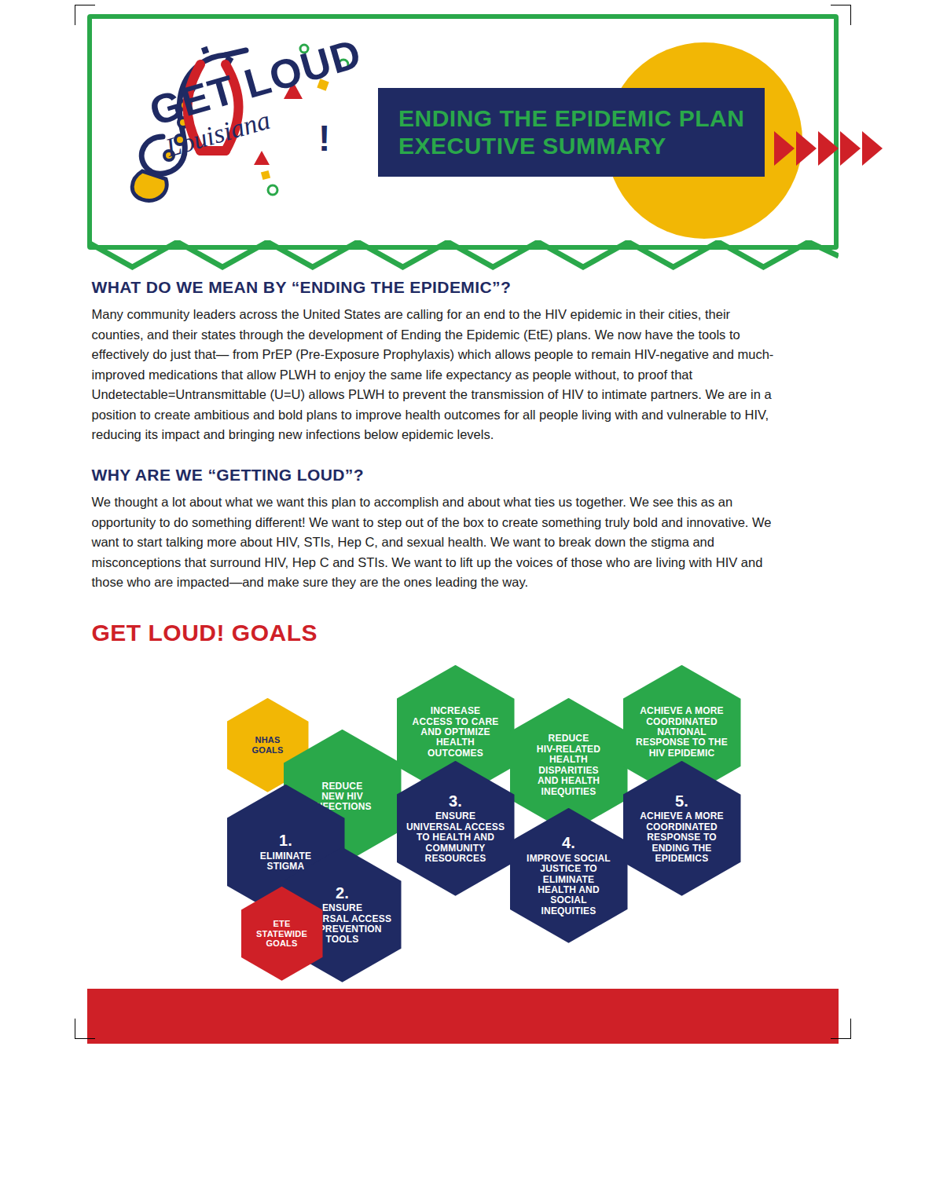GET LOUD Louisiana !
Ending the Epidemic Plan
Executive Summary
What do we mean by “Ending the Epidemic”?
Many community leaders across the United States are calling for an end to the HIV epidemic in their cities, their counties, and their states through the development of Ending the Epidemic (EtE) plans. We now have the tools to effectively do just that— from PrEP (Pre-Exposure Prophylaxis) which allows people to remain HIV-negative and much-improved medications that allow PLWH to enjoy the same life expectancy as people without, to proof that Undetectable=Untransmittable (U=U) allows PLWH to prevent the transmission of HIV to intimate partners. We are in a position to create ambitious and bold plans to improve health outcomes for all people living with and vulnerable to HIV, reducing its impact and bringing new infections below epidemic levels.
Why are we “Getting Loud”?
We thought a lot about what we want this plan to accomplish and about what ties us together. We see this as an opportunity to do something different! We want to step out of the box to create something truly bold and innovative. We want to start talking more about HIV, STIs, Hep C, and sexual health. We want to break down the stigma and misconceptions that surround HIV, Hep C and STIs. We want to lift up the voices of those who are living with HIV and those who are impacted—and make sure they are the ones leading the way.
Get Loud! Goals
NHAS
Goals
Reduce
New HIV
Infections
Increase
Access to Care
and Optimize
Health
Outcomes
Reduce
HIV-Related
Health Disparities
and Health
Inequities
Achieve a More
Coordinated
National
Response to the
HIV Epidemic
1. Eliminate
Stigma
2. Ensure
Universal Access
to Prevention
Tools
3. Ensure
Universal Access
to Health and
Community
Resources
4. Improve Social
Justice to
Eliminate
Health and
Social
Inequities
5. Achieve a More
Coordinated
Response to
Ending the
Epidemics
ETE
Statewide
Goals